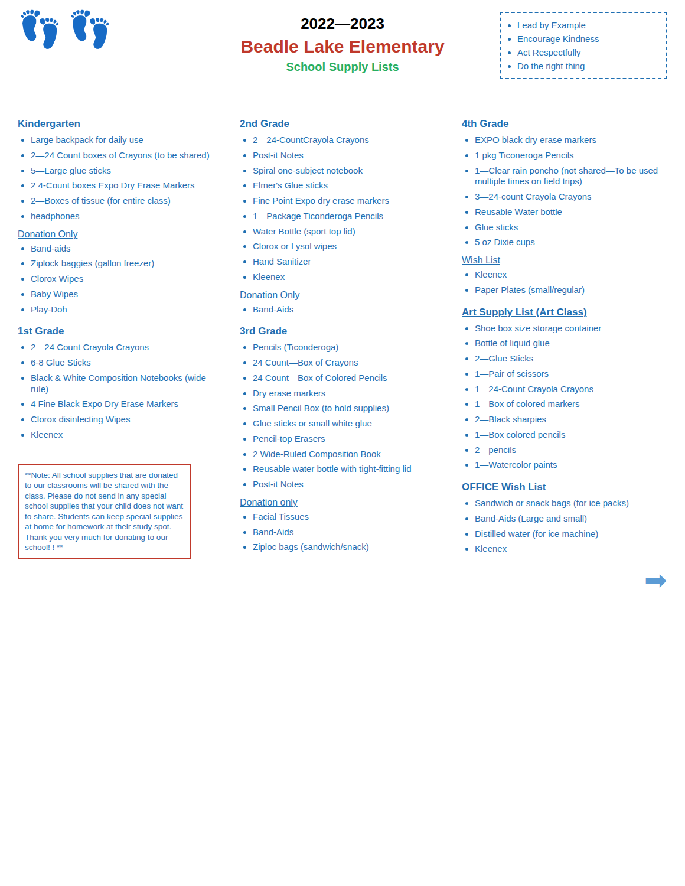👣👣
2022—2023
Beadle Lake Elementary
School Supply Lists
Lead by Example
Encourage Kindness
Act Respectfully
Do the right thing
Kindergarten
Large backpack for daily use
2—24 Count boxes of Crayons (to be shared)
5—Large glue sticks
2 4-Count boxes Expo Dry Erase Markers
2—Boxes of tissue (for entire class)
headphones
Donation Only
Band-aids
Ziplock baggies (gallon freezer)
Clorox Wipes
Baby Wipes
Play-Doh
1st Grade
2—24 Count Crayola Crayons
6-8 Glue Sticks
Black & White Composition Notebooks (wide rule)
4 Fine Black Expo Dry Erase Markers
Clorox disinfecting Wipes
Kleenex
**Note: All school supplies that are donated to our classrooms will be shared with the class. Please do not send in any special school supplies that your child does not want to share. Students can keep special supplies at home for homework at their study spot. Thank you very much for donating to our school! ! **
2nd Grade
2—24-CountCrayola Crayons
Post-it Notes
Spiral one-subject notebook
Elmer's Glue sticks
Fine Point Expo dry erase markers
1—Package Ticonderoga Pencils
Water Bottle (sport top lid)
Clorox or Lysol wipes
Hand Sanitizer
Kleenex
Donation Only
Band-Aids
3rd Grade
Pencils (Ticonderoga)
24 Count—Box of Crayons
24 Count—Box of Colored Pencils
Dry erase markers
Small Pencil Box (to hold supplies)
Glue sticks or small white glue
Pencil-top Erasers
2 Wide-Ruled Composition Book
Reusable water bottle with tight-fitting lid
Post-it Notes
Donation only
Facial Tissues
Band-Aids
Ziploc bags (sandwich/snack)
4th Grade
EXPO black dry erase markers
1 pkg Ticoneroga Pencils
1—Clear rain poncho (not shared—To be used multiple times on field trips)
3—24-count Crayola Crayons
Reusable Water bottle
Glue sticks
5 oz Dixie cups
Wish List
Kleenex
Paper Plates (small/regular)
Art Supply List (Art Class)
Shoe box size storage container
Bottle of liquid glue
2—Glue Sticks
1—Pair of scissors
1—24-Count Crayola Crayons
1—Box of colored markers
2—Black sharpies
1—Box colored pencils
2—pencils
1—Watercolor paints
OFFICE Wish List
Sandwich or snack bags (for ice packs)
Band-Aids (Large and small)
Distilled water (for ice machine)
Kleenex
➡